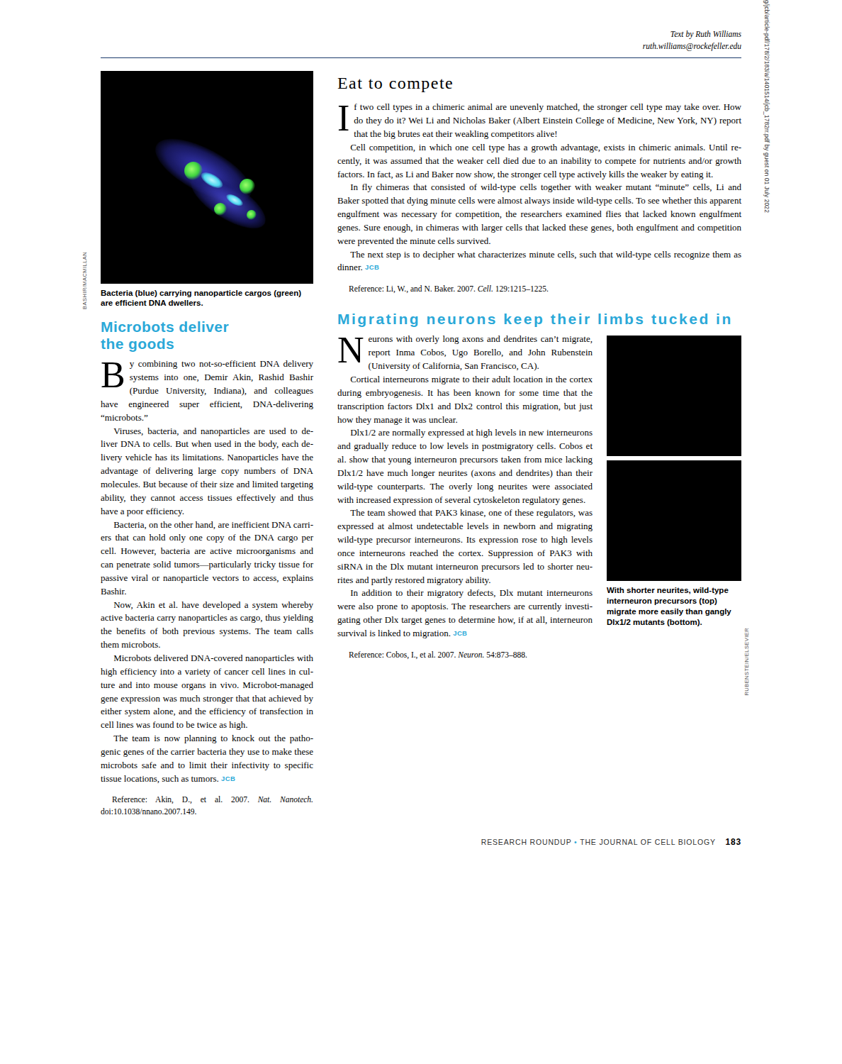Text by Ruth Williams
ruth.williams@rockefeller.edu
Downloaded from http://rupress.org/jcb/article-pdf/178/2/183/a/1401514/jcb_1782rr.pdf by guest on 01 July 2022
BASHIR/MACMILLAN
Bacteria (blue) carrying nanoparticle cargos (green) are efficient DNA dwellers.
Microbots deliver
the goods
By combining two not-so-efficient DNA delivery systems into one, Demir Akin, Rashid Bashir (Purdue University, Indiana), and colleagues have engineered super efficient, DNA-delivering “microbots.”
Viruses, bacteria, and nanoparticles are used to deliver DNA to cells. But when used in the body, each delivery vehicle has its limitations. Nanoparticles have the advantage of delivering large copy numbers of DNA molecules. But because of their size and limited targeting ability, they cannot access tissues effectively and thus have a poor efficiency.
Bacteria, on the other hand, are inefficient DNA carriers that can hold only one copy of the DNA cargo per cell. However, bacteria are active microorganisms and can penetrate solid tumors—particularly tricky tissue for passive viral or nanoparticle vectors to access, explains Bashir.
Now, Akin et al. have developed a system whereby active bacteria carry nanoparticles as cargo, thus yielding the benefits of both previous systems. The team calls them microbots.
Microbots delivered DNA-covered nanoparticles with high efficiency into a variety of cancer cell lines in culture and into mouse organs in vivo. Microbot-managed gene expression was much stronger that that achieved by either system alone, and the efficiency of transfection in cell lines was found to be twice as high.
The team is now planning to knock out the pathogenic genes of the carrier bacteria they use to make these microbots safe and to limit their infectivity to specific tissue locations, such as tumors. JCB
Reference: Akin, D., et al. 2007. Nat. Nanotech. doi:10.1038/nnano.2007.149.
Eat to compete
If two cell types in a chimeric animal are unevenly matched, the stronger cell type may take over. How do they do it? Wei Li and Nicholas Baker (Albert Einstein College of Medicine, New York, NY) report that the big brutes eat their weakling competitors alive!
Cell competition, in which one cell type has a growth advantage, exists in chimeric animals. Until recently, it was assumed that the weaker cell died due to an inability to compete for nutrients and/or growth factors. In fact, as Li and Baker now show, the stronger cell type actively kills the weaker by eating it.
In fly chimeras that consisted of wild-type cells together with weaker mutant “minute” cells, Li and Baker spotted that dying minute cells were almost always inside wild-type cells. To see whether this apparent engulfment was necessary for competition, the researchers examined flies that lacked known engulfment genes. Sure enough, in chimeras with larger cells that lacked these genes, both engulfment and competition were prevented the minute cells survived.
The next step is to decipher what characterizes minute cells, such that wild-type cells recognize them as dinner. JCB
Reference: Li, W., and N. Baker. 2007. Cell. 129:1215–1225.
Migrating neurons keep their limbs tucked in
RUBENSTEIN/ELSEVIER
With shorter neurites, wild-type interneuron precursors (top) migrate more easily than gangly Dlx1/2 mutants (bottom).
Neurons with overly long axons and dendrites can’t migrate, report Inma Cobos, Ugo Borello, and John Rubenstein (University of California, San Francisco, CA).
Cortical interneurons migrate to their adult location in the cortex during embryogenesis. It has been known for some time that the transcription factors Dlx1 and Dlx2 control this migration, but just how they manage it was unclear.
Dlx1/2 are normally expressed at high levels in new interneurons and gradually reduce to low levels in postmigratory cells. Cobos et al. show that young interneuron precursors taken from mice lacking Dlx1/2 have much longer neurites (axons and dendrites) than their wild-type counterparts. The overly long neurites were associated with increased expression of several cytoskeleton regulatory genes.
The team showed that PAK3 kinase, one of these regulators, was expressed at almost undetectable levels in newborn and migrating wild-type precursor interneurons. Its expression rose to high levels once interneurons reached the cortex. Suppression of PAK3 with siRNA in the Dlx mutant interneuron precursors led to shorter neurites and partly restored migratory ability.
In addition to their migratory defects, Dlx mutant interneurons were also prone to apoptosis. The researchers are currently investigating other Dlx target genes to determine how, if at all, interneuron survival is linked to migration. JCB
Reference: Cobos, I., et al. 2007. Neuron. 54:873–888.
RESEARCH ROUNDUP • THE JOURNAL OF CELL BIOLOGY 183